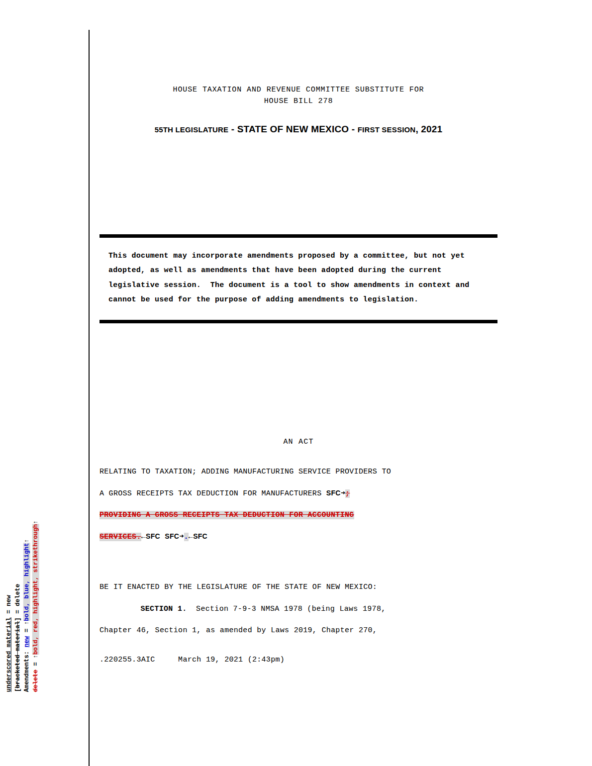underscored material = new
[bracketed material] = delete
Amendments: new = ↑bold, blue, highlight↑
delete = ↑bold, red, highlight, strikethrough↑
HOUSE TAXATION AND REVENUE COMMITTEE SUBSTITUTE FOR
HOUSE BILL 278
55TH LEGISLATURE - STATE OF NEW MEXICO - FIRST SESSION, 2021
This document may incorporate amendments proposed by a committee, but not yet adopted, as well as amendments that have been adopted during the current legislative session. The document is a tool to show amendments in context and cannot be used for the purpose of adding amendments to legislation.
AN ACT
RELATING TO TAXATION; ADDING MANUFACTURING SERVICE PROVIDERS TO
A GROSS RECEIPTS TAX DEDUCTION FOR MANUFACTURERS SFC➜;
PROVIDING A GROSS RECEIPTS TAX DEDUCTION FOR ACCOUNTING
SERVICES.←SFC SFC➜.←SFC
BE IT ENACTED BY THE LEGISLATURE OF THE STATE OF NEW MEXICO:
SECTION 1. Section 7-9-3 NMSA 1978 (being Laws 1978,
Chapter 46, Section 1, as amended by Laws 2019, Chapter 270,
.220255.3AIC March 19, 2021 (2:43pm)